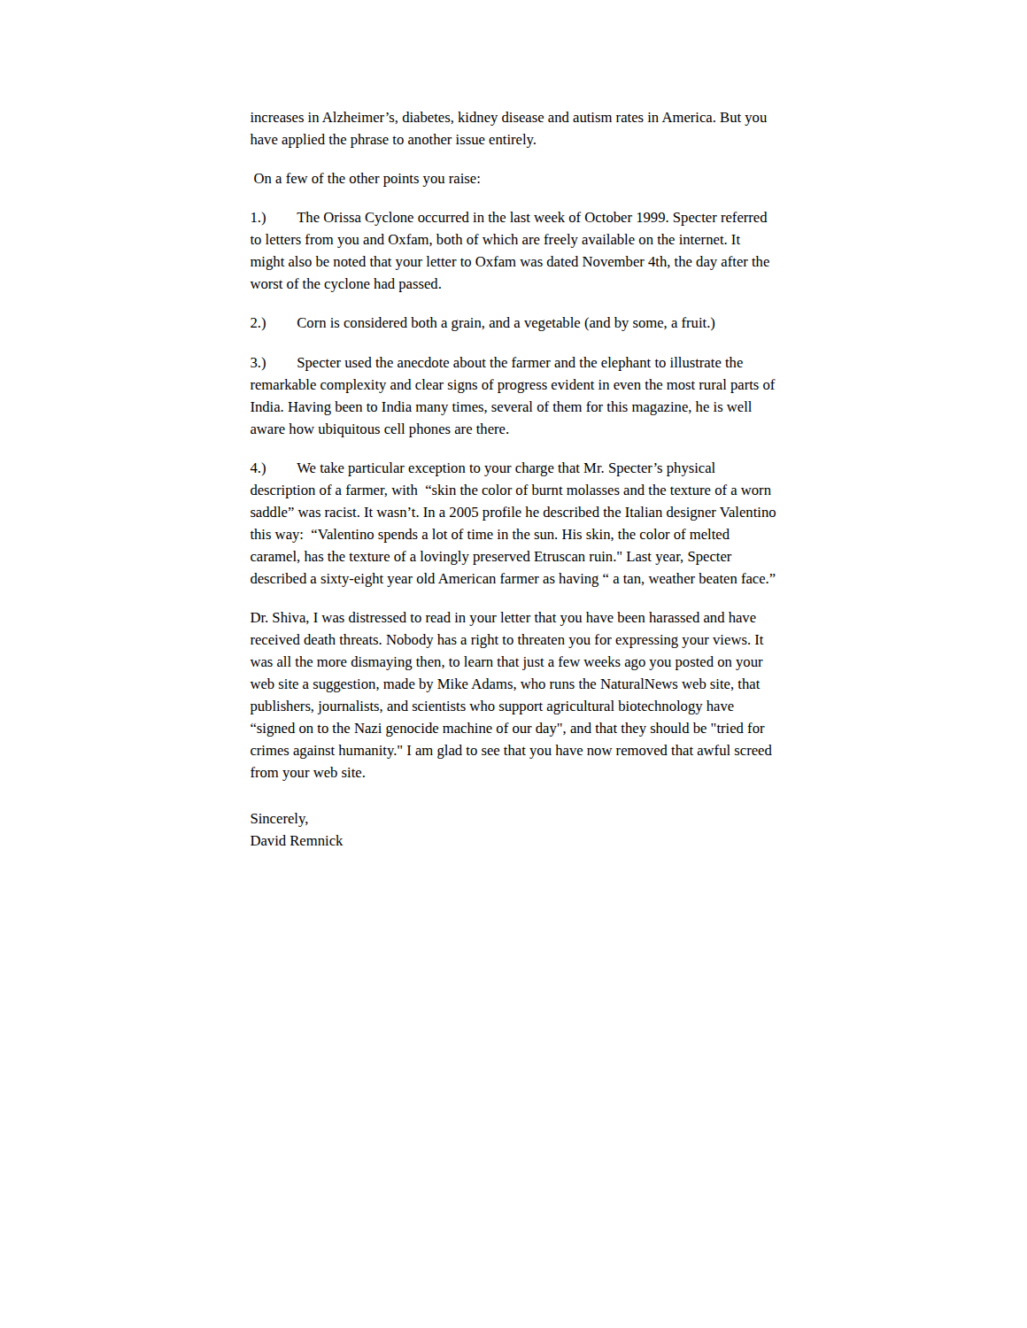increases in Alzheimer’s, diabetes, kidney disease and autism rates in America. But you have applied the phrase to another issue entirely.
On a few of the other points you raise:
1.) The Orissa Cyclone occurred in the last week of October 1999. Specter referred to letters from you and Oxfam, both of which are freely available on the internet. It might also be noted that your letter to Oxfam was dated November 4th, the day after the worst of the cyclone had passed.
2.) Corn is considered both a grain, and a vegetable (and by some, a fruit.)
3.) Specter used the anecdote about the farmer and the elephant to illustrate the remarkable complexity and clear signs of progress evident in even the most rural parts of India. Having been to India many times, several of them for this magazine, he is well aware how ubiquitous cell phones are there.
4.) We take particular exception to your charge that Mr. Specter’s physical description of a farmer, with “skin the color of burnt molasses and the texture of a worn saddle” was racist. It wasn’t. In a 2005 profile he described the Italian designer Valentino this way: “Valentino spends a lot of time in the sun. His skin, the color of melted caramel, has the texture of a lovingly preserved Etruscan ruin." Last year, Specter described a sixty-eight year old American farmer as having “ a tan, weather beaten face.”
Dr. Shiva, I was distressed to read in your letter that you have been harassed and have received death threats. Nobody has a right to threaten you for expressing your views. It was all the more dismaying then, to learn that just a few weeks ago you posted on your web site a suggestion, made by Mike Adams, who runs the NaturalNews web site, that publishers, journalists, and scientists who support agricultural biotechnology have “signed on to the Nazi genocide machine of our day", and that they should be "tried for crimes against humanity." I am glad to see that you have now removed that awful screed from your web site.
Sincerely,
David Remnick